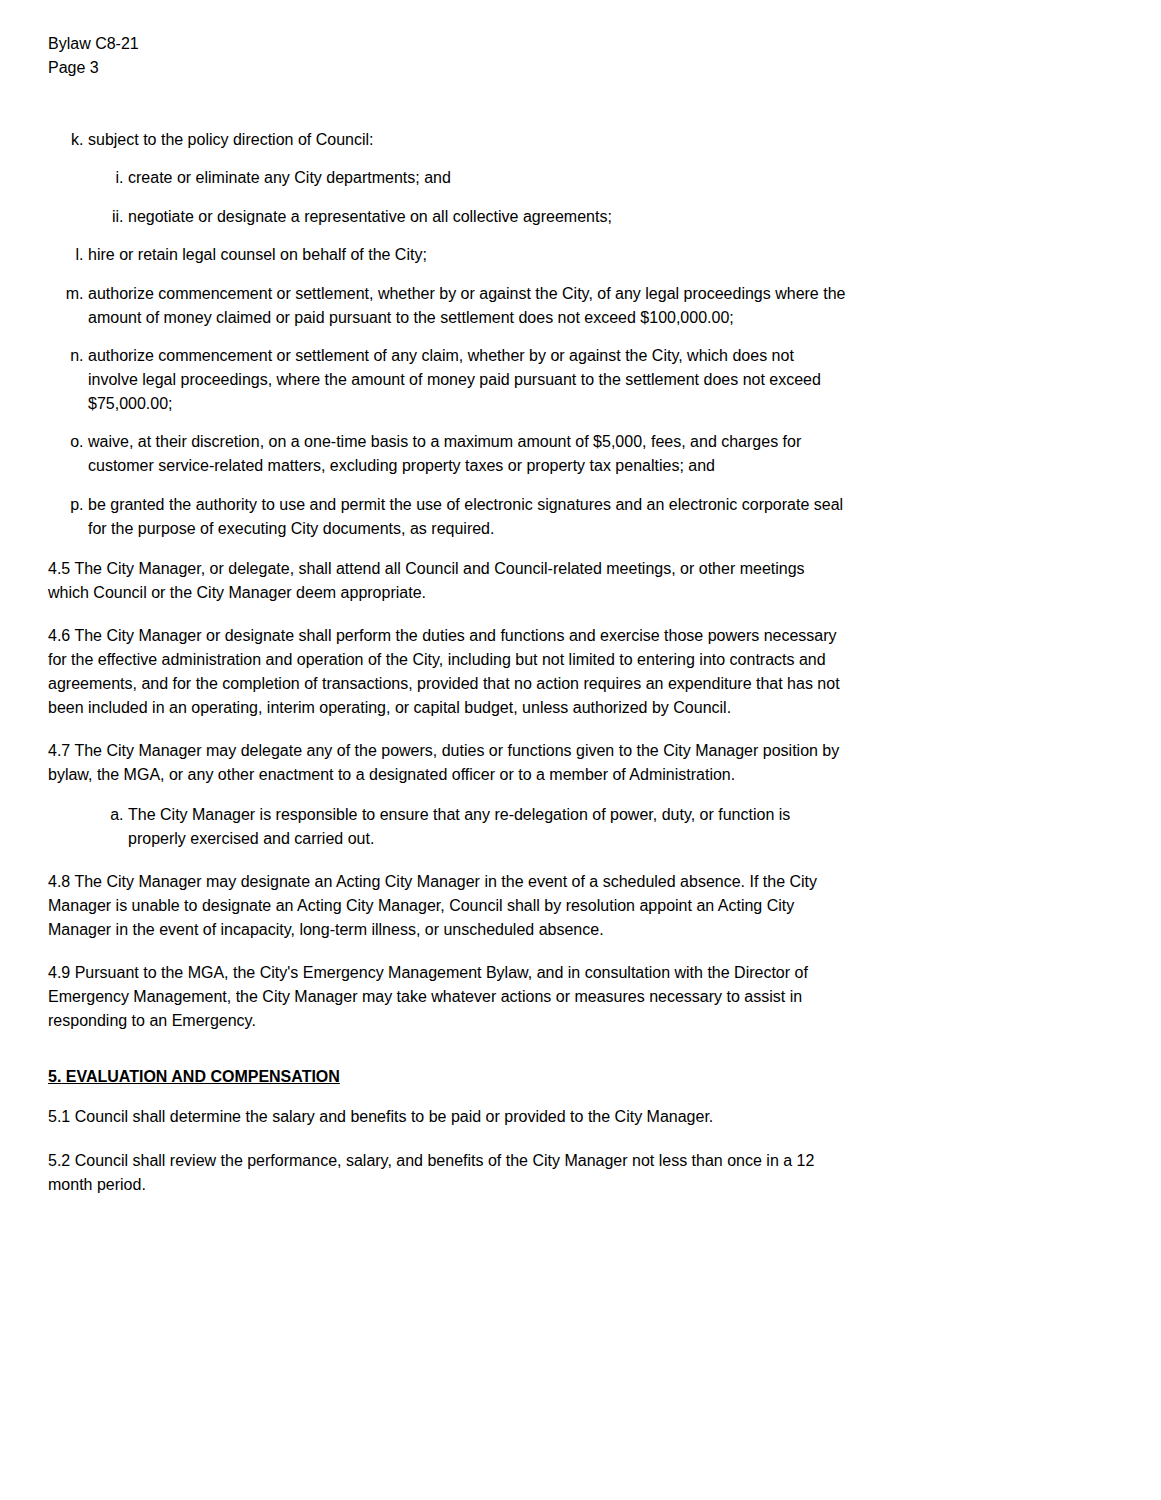Bylaw C8-21
Page 3
subject to the policy direction of Council:
create or eliminate any City departments; and
negotiate or designate a representative on all collective agreements;
hire or retain legal counsel on behalf of the City;
authorize commencement or settlement, whether by or against the City, of any legal proceedings where the amount of money claimed or paid pursuant to the settlement does not exceed $100,000.00;
authorize commencement or settlement of any claim, whether by or against the City, which does not involve legal proceedings, where the amount of money paid pursuant to the settlement does not exceed $75,000.00;
waive, at their discretion, on a one-time basis to a maximum amount of $5,000, fees, and charges for customer service-related matters, excluding property taxes or property tax penalties; and
be granted the authority to use and permit the use of electronic signatures and an electronic corporate seal for the purpose of executing City documents, as required.
4.5 The City Manager, or delegate, shall attend all Council and Council-related meetings, or other meetings which Council or the City Manager deem appropriate.
4.6 The City Manager or designate shall perform the duties and functions and exercise those powers necessary for the effective administration and operation of the City, including but not limited to entering into contracts and agreements, and for the completion of transactions, provided that no action requires an expenditure that has not been included in an operating, interim operating, or capital budget, unless authorized by Council.
4.7 The City Manager may delegate any of the powers, duties or functions given to the City Manager position by bylaw, the MGA, or any other enactment to a designated officer or to a member of Administration.
The City Manager is responsible to ensure that any re-delegation of power, duty, or function is properly exercised and carried out.
4.8 The City Manager may designate an Acting City Manager in the event of a scheduled absence. If the City Manager is unable to designate an Acting City Manager, Council shall by resolution appoint an Acting City Manager in the event of incapacity, long-term illness, or unscheduled absence.
4.9 Pursuant to the MGA, the City's Emergency Management Bylaw, and in consultation with the Director of Emergency Management, the City Manager may take whatever actions or measures necessary to assist in responding to an Emergency.
5. EVALUATION AND COMPENSATION
5.1 Council shall determine the salary and benefits to be paid or provided to the City Manager.
5.2 Council shall review the performance, salary, and benefits of the City Manager not less than once in a 12 month period.